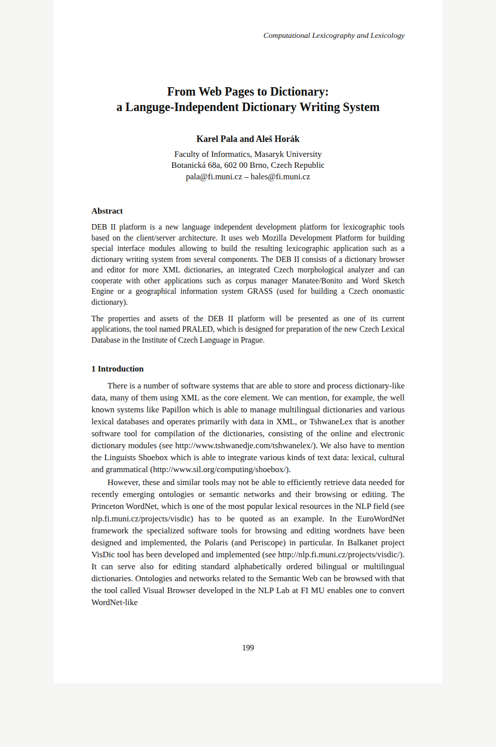Computational Lexicography and Lexicology
From Web Pages to Dictionary:
a Languge-Independent Dictionary Writing System
Karel Pala and Aleš Horák
Faculty of Informatics, Masaryk University
Botanická 68a, 602 00 Brno, Czech Republic
pala@fi.muni.cz – hales@fi.muni.cz
Abstract
DEB II platform is a new language independent development platform for lexicographic tools based on the client/server architecture. It uses web Mozilla Development Platform for building special interface modules allowing to build the resulting lexicographic application such as a dictionary writing system from several components. The DEB II consists of a dictionary browser and editor for more XML dictionaries, an integrated Czech morphological analyzer and can cooperate with other applications such as corpus manager Manatee/Bonito and Word Sketch Engine or a geographical information system GRASS (used for building a Czech onomastic dictionary).
The properties and assets of the DEB II platform will be presented as one of its current applications, the tool named PRALED, which is designed for preparation of the new Czech Lexical Database in the Institute of Czech Language in Prague.
1 Introduction
There is a number of software systems that are able to store and process dictionary-like data, many of them using XML as the core element. We can mention, for example, the well known systems like Papillon which is able to manage multilingual dictionaries and various lexical databases and operates primarily with data in XML, or TshwaneLex that is another software tool for compilation of the dictionaries, consisting of the online and electronic dictionary modules (see http://www.tshwanedje.com/tshwanelex/). We also have to mention the Linguists Shoebox which is able to integrate various kinds of text data: lexical, cultural and grammatical (http://www.sil.org/computing/shoebox/).
However, these and similar tools may not be able to efficiently retrieve data needed for recently emerging ontologies or semantic networks and their browsing or editing. The Princeton WordNet, which is one of the most popular lexical resources in the NLP field (see nlp.fi.muni.cz/projects/visdic) has to be quoted as an example. In the EuroWordNet framework the specialized software tools for browsing and editing wordnets have been designed and implemented, the Polaris (and Periscope) in particular. In Balkanet project VisDic tool has been developed and implemented (see http://nlp.fi.muni.cz/projects/visdic/). It can serve also for editing standard alphabetically ordered bilingual or multilingual dictionaries. Ontologies and networks related to the Semantic Web can be browsed with that the tool called Visual Browser developed in the NLP Lab at FI MU enables one to convert WordNet-like
199